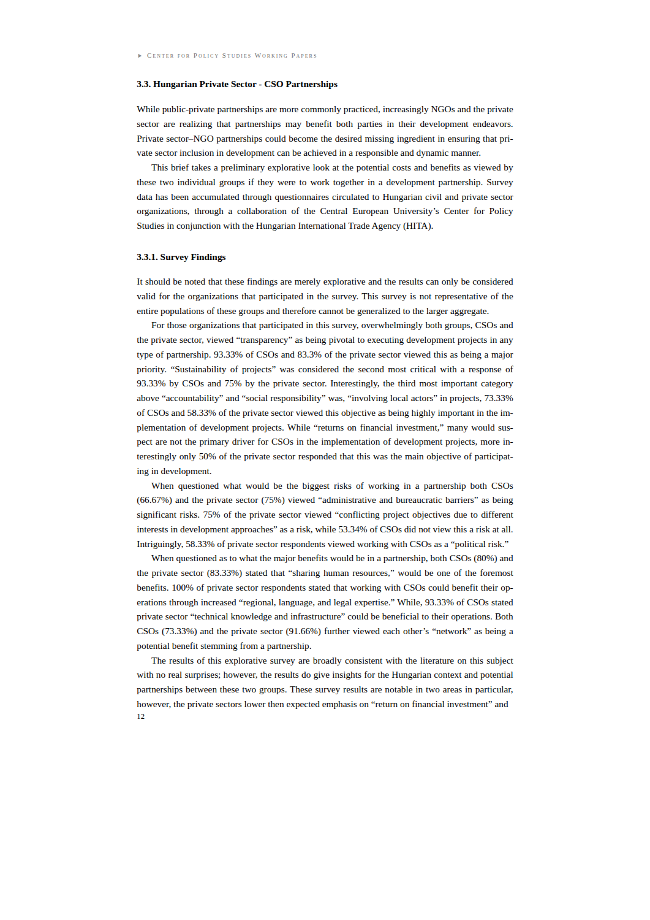►Center for Policy Studies Working Papers
3.3. Hungarian Private Sector - CSO Partnerships
While public-private partnerships are more commonly practiced, increasingly NGOs and the private sector are realizing that partnerships may benefit both parties in their development endeavors. Private sector–NGO partnerships could become the desired missing ingredient in ensuring that private sector inclusion in development can be achieved in a responsible and dynamic manner.
This brief takes a preliminary explorative look at the potential costs and benefits as viewed by these two individual groups if they were to work together in a development partnership. Survey data has been accumulated through questionnaires circulated to Hungarian civil and private sector organizations, through a collaboration of the Central European University’s Center for Policy Studies in conjunction with the Hungarian International Trade Agency (HITA).
3.3.1. Survey Findings
It should be noted that these findings are merely explorative and the results can only be considered valid for the organizations that participated in the survey. This survey is not representative of the entire populations of these groups and therefore cannot be generalized to the larger aggregate.
For those organizations that participated in this survey, overwhelmingly both groups, CSOs and the private sector, viewed “transparency” as being pivotal to executing development projects in any type of partnership. 93.33% of CSOs and 83.3% of the private sector viewed this as being a major priority. “Sustainability of projects” was considered the second most critical with a response of 93.33% by CSOs and 75% by the private sector. Interestingly, the third most important category above “accountability” and “social responsibility” was, “involving local actors” in projects, 73.33% of CSOs and 58.33% of the private sector viewed this objective as being highly important in the implementation of development projects. While “returns on financial investment,” many would suspect are not the primary driver for CSOs in the implementation of development projects, more interestingly only 50% of the private sector responded that this was the main objective of participating in development.
When questioned what would be the biggest risks of working in a partnership both CSOs (66.67%) and the private sector (75%) viewed “administrative and bureaucratic barriers” as being significant risks. 75% of the private sector viewed “conflicting project objectives due to different interests in development approaches” as a risk, while 53.34% of CSOs did not view this a risk at all. Intriguingly, 58.33% of private sector respondents viewed working with CSOs as a “political risk.”
When questioned as to what the major benefits would be in a partnership, both CSOs (80%) and the private sector (83.33%) stated that “sharing human resources,” would be one of the foremost benefits. 100% of private sector respondents stated that working with CSOs could benefit their operations through increased “regional, language, and legal expertise.” While, 93.33% of CSOs stated private sector “technical knowledge and infrastructure” could be beneficial to their operations. Both CSOs (73.33%) and the private sector (91.66%) further viewed each other’s “network” as being a potential benefit stemming from a partnership.
The results of this explorative survey are broadly consistent with the literature on this subject with no real surprises; however, the results do give insights for the Hungarian context and potential partnerships between these two groups. These survey results are notable in two areas in particular, however, the private sectors lower then expected emphasis on “return on financial investment” and
12